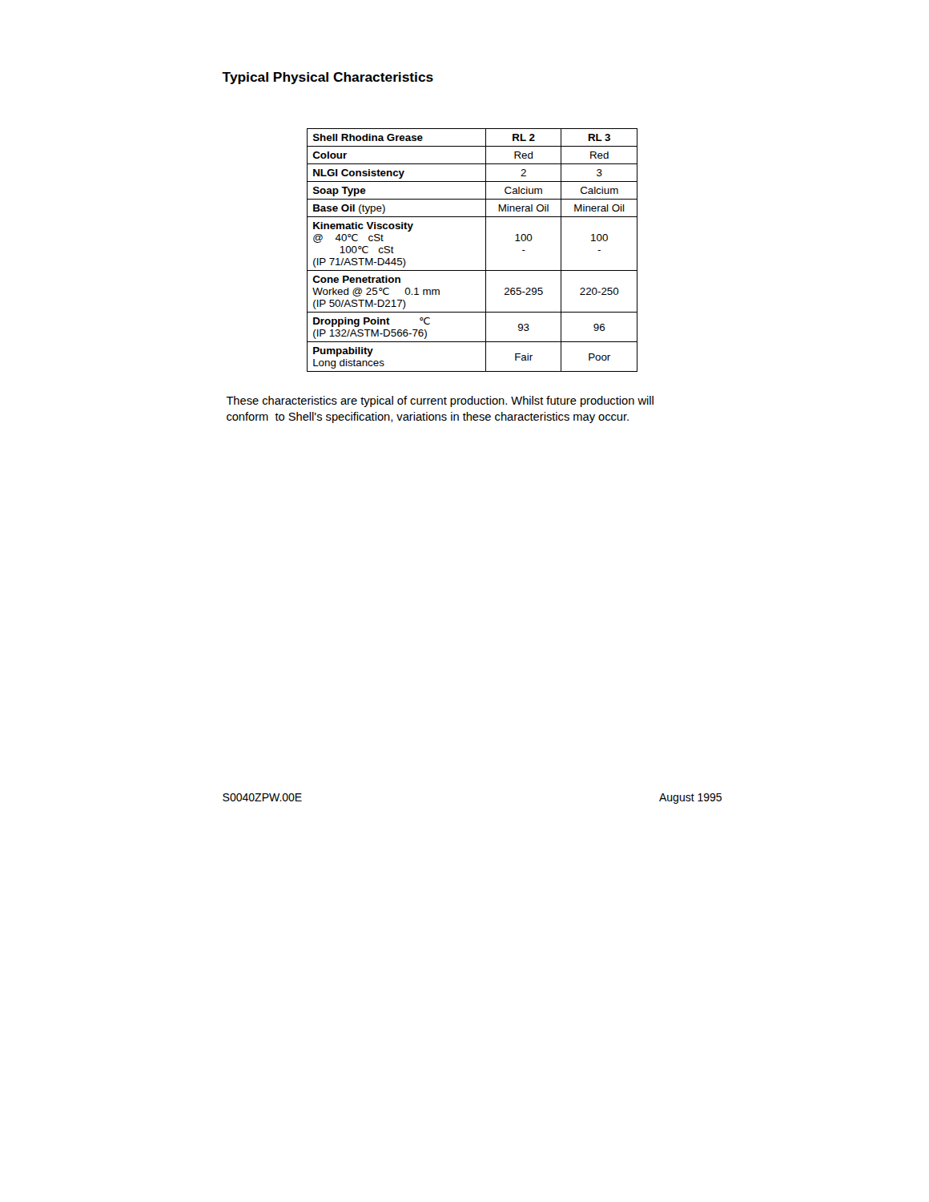Typical Physical Characteristics
| Shell Rhodina Grease | RL 2 | RL 3 |
| --- | --- | --- |
| Colour | Red | Red |
| NLGI Consistency | 2 | 3 |
| Soap Type | Calcium | Calcium |
| Base Oil (type) | Mineral Oil | Mineral Oil |
| Kinematic Viscosity @ 40℃ cSt 100℃ cSt (IP 71/ASTM-D445) | 100 - | 100 - |
| Cone Penetration Worked @ 25℃ 0.1 mm (IP 50/ASTM-D217) | 265-295 | 220-250 |
| Dropping Point ℃ (IP 132/ASTM-D566-76) | 93 | 96 |
| Pumpability Long distances | Fair | Poor |
These characteristics are typical of current production. Whilst future production will conform to Shell's specification, variations in these characteristics may occur.
S0040ZPW.00E August 1995